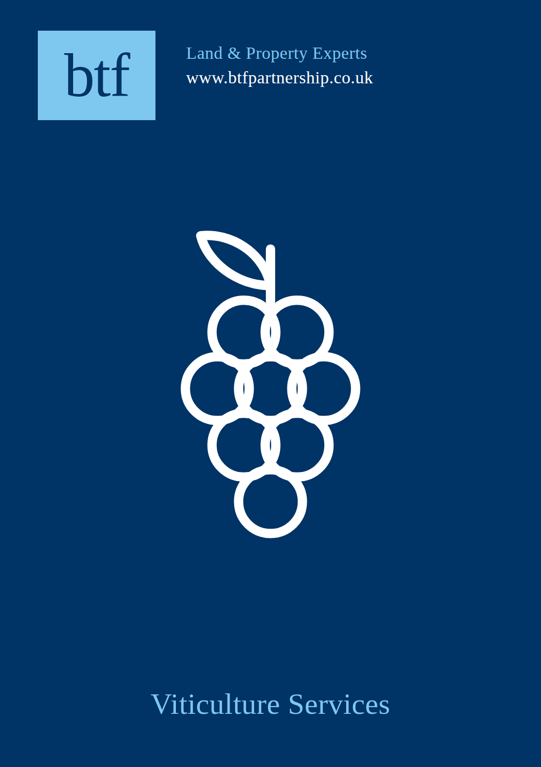btf
Land & Property Experts
www.btfpartnership.co.uk
Viticulture Services